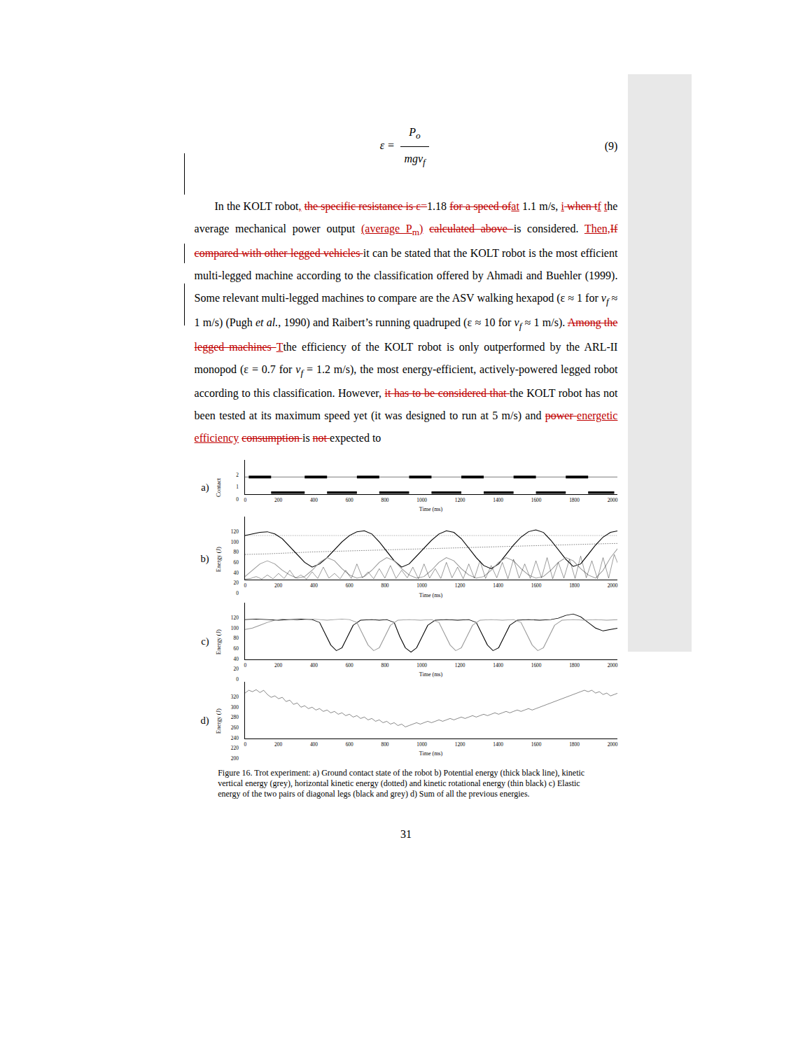ε = Po mgvf (9)
In the KOLT robot, the specific resistance is ε=1.18 for a speed ofat 1.1 m/s, i when tf the average mechanical power output (average Pm) calculated above is considered. Then,If compared with other legged vehicles it can be stated that the KOLT robot is the most efficient multi-legged machine according to the classification offered by Ahmadi and Buehler (1999). Some relevant multi-legged machines to compare are the ASV walking hexapod (ε ≈ 1 for vf ≈ 1 m/s) (Pugh et al., 1990) and Raibert’s running quadruped (ε ≈ 10 for vf ≈ 1 m/s). Among the legged machines Tthe efficiency of the KOLT robot is only outperformed by the ARL-II monopod (ε = 0.7 for vf = 1.2 m/s), the most energy-efficient, actively-powered legged robot according to this classification. However, it has to be considered that the KOLT robot has not been tested at its maximum speed yet (it was designed to run at 5 m/s) and power energetic efficiency consumption is not expected to
a)
Contact
210
0200400600800100012001400160018002000
Time (ms)
b)
Energy (J)
120100806040200
0200400600800100012001400160018002000
Time (ms)
c)
Energy (J)
120100806040200
0200400600800100012001400160018002000
Time (ms)
d)
Energy (J)
320300280260240220200
0200400600800100012001400160018002000
Time (ms)
Figure 16. Trot experiment: a) Ground contact state of the robot b) Potential energy (thick black line), kinetic vertical energy (grey), horizontal kinetic energy (dotted) and kinetic rotational energy (thin black) c) Elastic energy of the two pairs of diagonal legs (black and grey) d) Sum of all the previous energies.
31